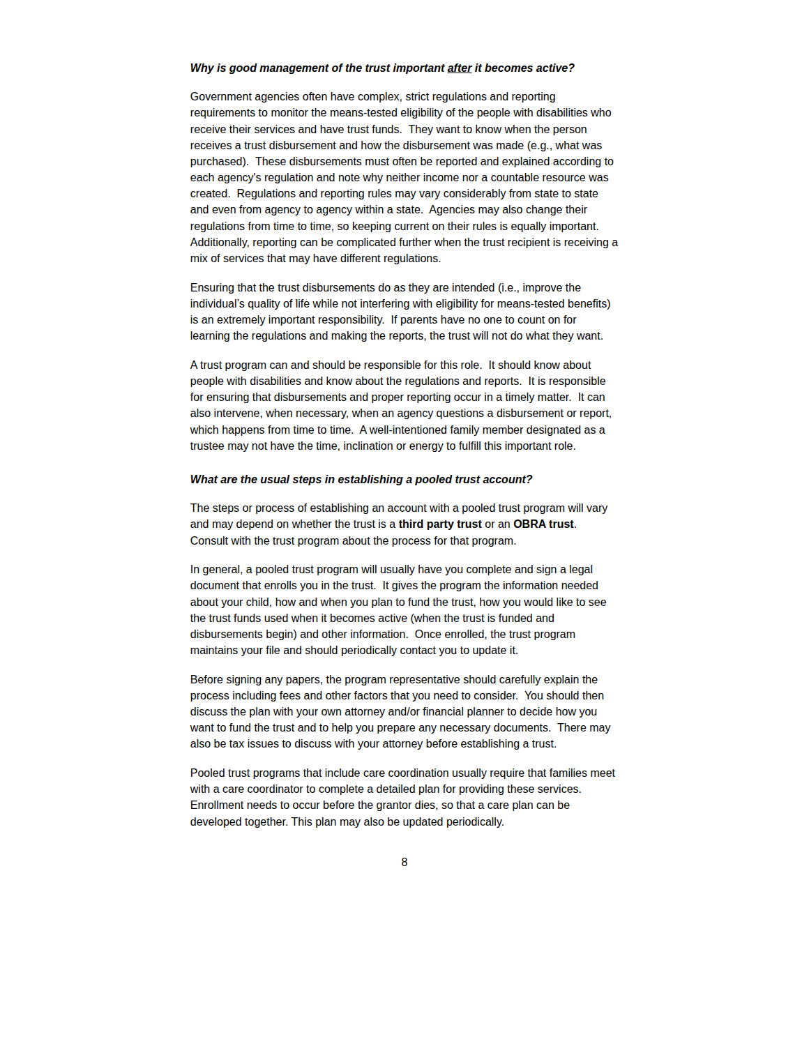Why is good management of the trust important after it becomes active?
Government agencies often have complex, strict regulations and reporting requirements to monitor the means-tested eligibility of the people with disabilities who receive their services and have trust funds. They want to know when the person receives a trust disbursement and how the disbursement was made (e.g., what was purchased). These disbursements must often be reported and explained according to each agency's regulation and note why neither income nor a countable resource was created. Regulations and reporting rules may vary considerably from state to state and even from agency to agency within a state. Agencies may also change their regulations from time to time, so keeping current on their rules is equally important. Additionally, reporting can be complicated further when the trust recipient is receiving a mix of services that may have different regulations.
Ensuring that the trust disbursements do as they are intended (i.e., improve the individual’s quality of life while not interfering with eligibility for means-tested benefits) is an extremely important responsibility. If parents have no one to count on for learning the regulations and making the reports, the trust will not do what they want.
A trust program can and should be responsible for this role. It should know about people with disabilities and know about the regulations and reports. It is responsible for ensuring that disbursements and proper reporting occur in a timely matter. It can also intervene, when necessary, when an agency questions a disbursement or report, which happens from time to time. A well-intentioned family member designated as a trustee may not have the time, inclination or energy to fulfill this important role.
What are the usual steps in establishing a pooled trust account?
The steps or process of establishing an account with a pooled trust program will vary and may depend on whether the trust is a third party trust or an OBRA trust. Consult with the trust program about the process for that program.
In general, a pooled trust program will usually have you complete and sign a legal document that enrolls you in the trust. It gives the program the information needed about your child, how and when you plan to fund the trust, how you would like to see the trust funds used when it becomes active (when the trust is funded and disbursements begin) and other information. Once enrolled, the trust program maintains your file and should periodically contact you to update it.
Before signing any papers, the program representative should carefully explain the process including fees and other factors that you need to consider. You should then discuss the plan with your own attorney and/or financial planner to decide how you want to fund the trust and to help you prepare any necessary documents. There may also be tax issues to discuss with your attorney before establishing a trust.
Pooled trust programs that include care coordination usually require that families meet with a care coordinator to complete a detailed plan for providing these services. Enrollment needs to occur before the grantor dies, so that a care plan can be developed together. This plan may also be updated periodically.
8